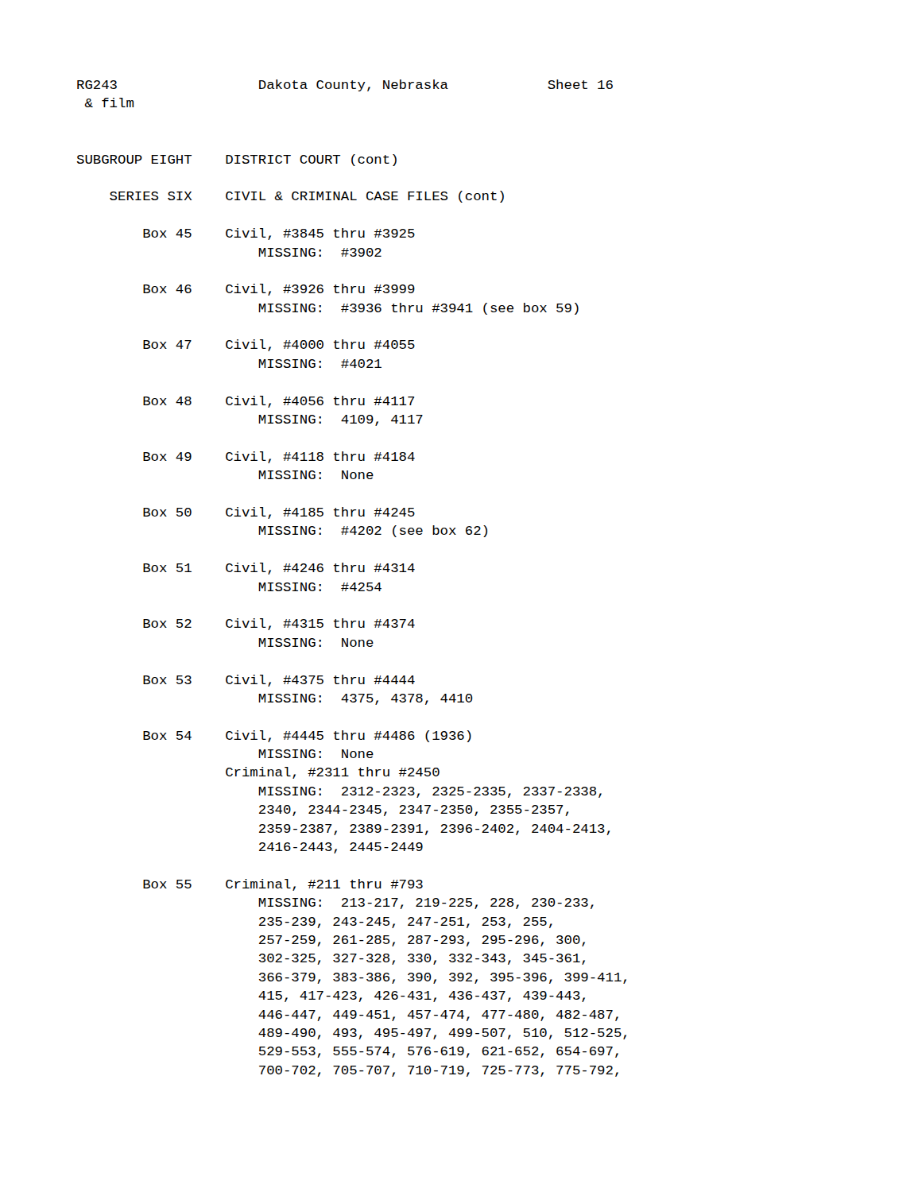RG243                 Dakota County, Nebraska            Sheet 16
 & film


SUBGROUP EIGHT    DISTRICT COURT (cont)

    SERIES SIX    CIVIL & CRIMINAL CASE FILES (cont)

        Box 45    Civil, #3845 thru #3925
                      MISSING:  #3902

        Box 46    Civil, #3926 thru #3999
                      MISSING:  #3936 thru #3941 (see box 59)

        Box 47    Civil, #4000 thru #4055
                      MISSING:  #4021

        Box 48    Civil, #4056 thru #4117
                      MISSING:  4109, 4117

        Box 49    Civil, #4118 thru #4184
                      MISSING:  None

        Box 50    Civil, #4185 thru #4245
                      MISSING:  #4202 (see box 62)

        Box 51    Civil, #4246 thru #4314
                      MISSING:  #4254

        Box 52    Civil, #4315 thru #4374
                      MISSING:  None

        Box 53    Civil, #4375 thru #4444
                      MISSING:  4375, 4378, 4410

        Box 54    Civil, #4445 thru #4486 (1936)
                      MISSING:  None
                  Criminal, #2311 thru #2450
                      MISSING:  2312-2323, 2325-2335, 2337-2338,
                      2340, 2344-2345, 2347-2350, 2355-2357,
                      2359-2387, 2389-2391, 2396-2402, 2404-2413,
                      2416-2443, 2445-2449

        Box 55    Criminal, #211 thru #793
                      MISSING:  213-217, 219-225, 228, 230-233,
                      235-239, 243-245, 247-251, 253, 255,
                      257-259, 261-285, 287-293, 295-296, 300,
                      302-325, 327-328, 330, 332-343, 345-361,
                      366-379, 383-386, 390, 392, 395-396, 399-411,
                      415, 417-423, 426-431, 436-437, 439-443,
                      446-447, 449-451, 457-474, 477-480, 482-487,
                      489-490, 493, 495-497, 499-507, 510, 512-525,
                      529-553, 555-574, 576-619, 621-652, 654-697,
                      700-702, 705-707, 710-719, 725-773, 775-792,